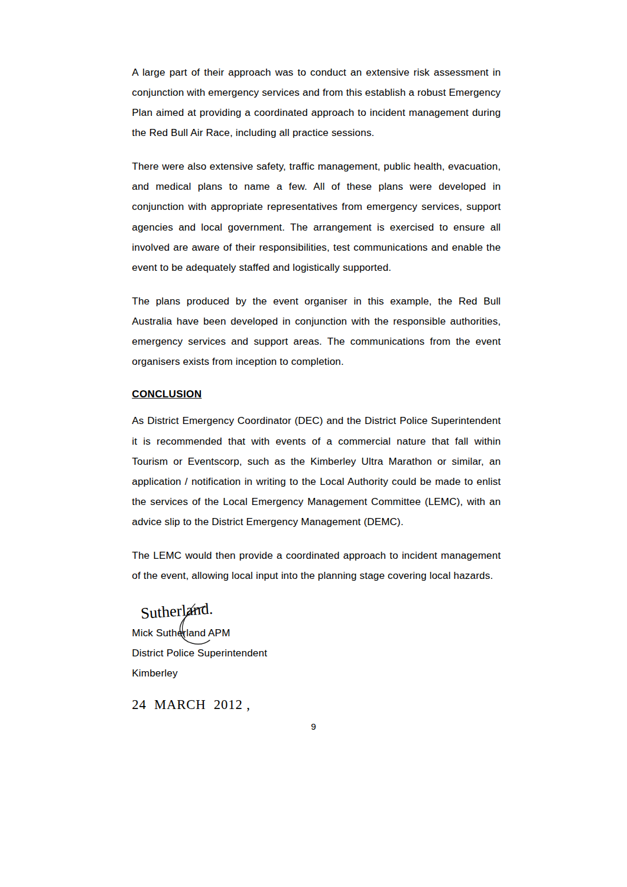A large part of their approach was to conduct an extensive risk assessment in conjunction with emergency services and from this establish a robust Emergency Plan aimed at providing a coordinated approach to incident management during the Red Bull Air Race, including all practice sessions.
There were also extensive safety, traffic management, public health, evacuation, and medical plans to name a few. All of these plans were developed in conjunction with appropriate representatives from emergency services, support agencies and local government. The arrangement is exercised to ensure all involved are aware of their responsibilities, test communications and enable the event to be adequately staffed and logistically supported.
The plans produced by the event organiser in this example, the Red Bull Australia have been developed in conjunction with the responsible authorities, emergency services and support areas. The communications from the event organisers exists from inception to completion.
CONCLUSION
As District Emergency Coordinator (DEC) and the District Police Superintendent it is recommended that with events of a commercial nature that fall within Tourism or Eventscorp, such as the Kimberley Ultra Marathon or similar, an application / notification in writing to the Local Authority could be made to enlist the services of the Local Emergency Management Committee (LEMC), with an advice slip to the District Emergency Management (DEMC).
The LEMC would then provide a coordinated approach to incident management of the event, allowing local input into the planning stage covering local hazards.
Sutherland.
Mick Sutherland APM
District Police Superintendent
Kimberley
24 MARCH 2012 ,
9